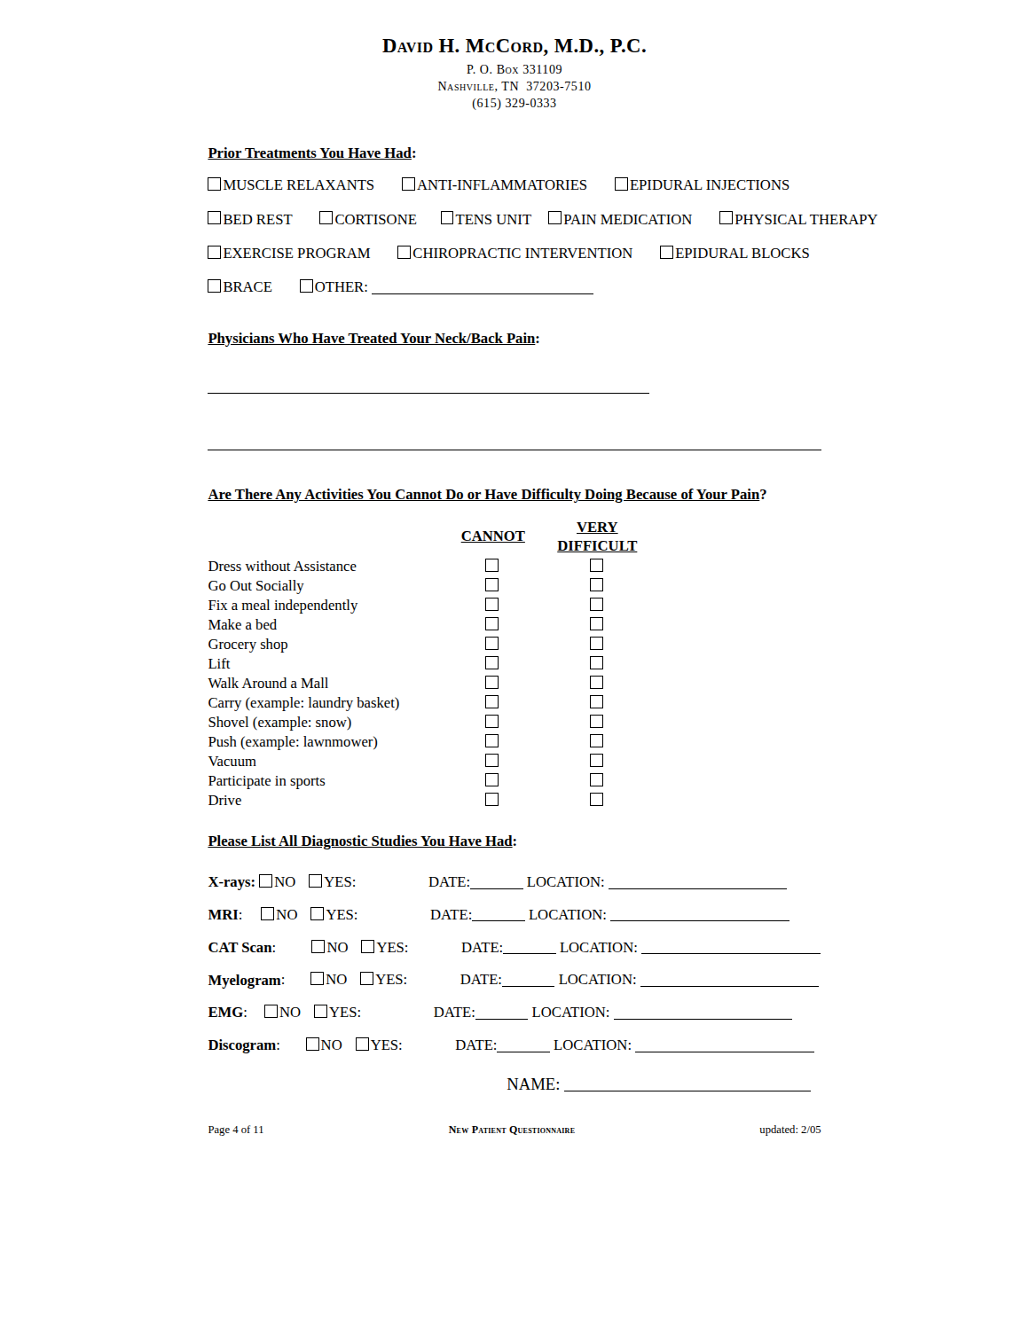David H. McCord, M.D., P.C.
P. O. Box 331109
Nashville, TN 37203-7510
(615) 329-0333
Prior Treatments You Have Had
:
MUSCLE RELAXANTS ANTI-INFLAMMATORIES EPIDURAL INJECTIONS
BED REST CORTISONE TENS UNIT PAIN MEDICATION PHYSICAL THERAPY
EXERCISE PROGRAM CHIROPRACTIC INTERVENTION EPIDURAL BLOCKS
BRACE OTHER:
Physicians Who Have Treated Your Neck/Back Pain
:
Are There Any Activities You Cannot Do or Have Difficulty Doing Because of Your Pain
?
| | CANNOT | VERY DIFFICULT | |
| --- | --- | --- | --- |
| Dress without Assistance | | | |
| Go Out Socially | | | |
| Fix a meal independently | | | |
| Make a bed | | | |
| Grocery shop | | | |
| Lift | | | |
| Walk Around a Mall | | | |
| Carry (example: laundry basket) | | | |
| Shovel (example: snow) | | | |
| Push (example: lawnmower) | | | |
| Vacuum | | | |
| Participate in sports | | | |
| Drive | | | |
Please List All Diagnostic Studies You Have Had
:
X-rays: NO YES: DATE: LOCATION:
MRI: NO YES: DATE: LOCATION:
CAT Scan: NO YES: DATE: LOCATION:
Myelogram: NO YES: DATE: LOCATION:
EMG: NO YES: DATE: LOCATION:
Discogram: NO YES: DATE: LOCATION:
NAME:
Page 4 of 11 New Patient Questionnaire updated: 2/05